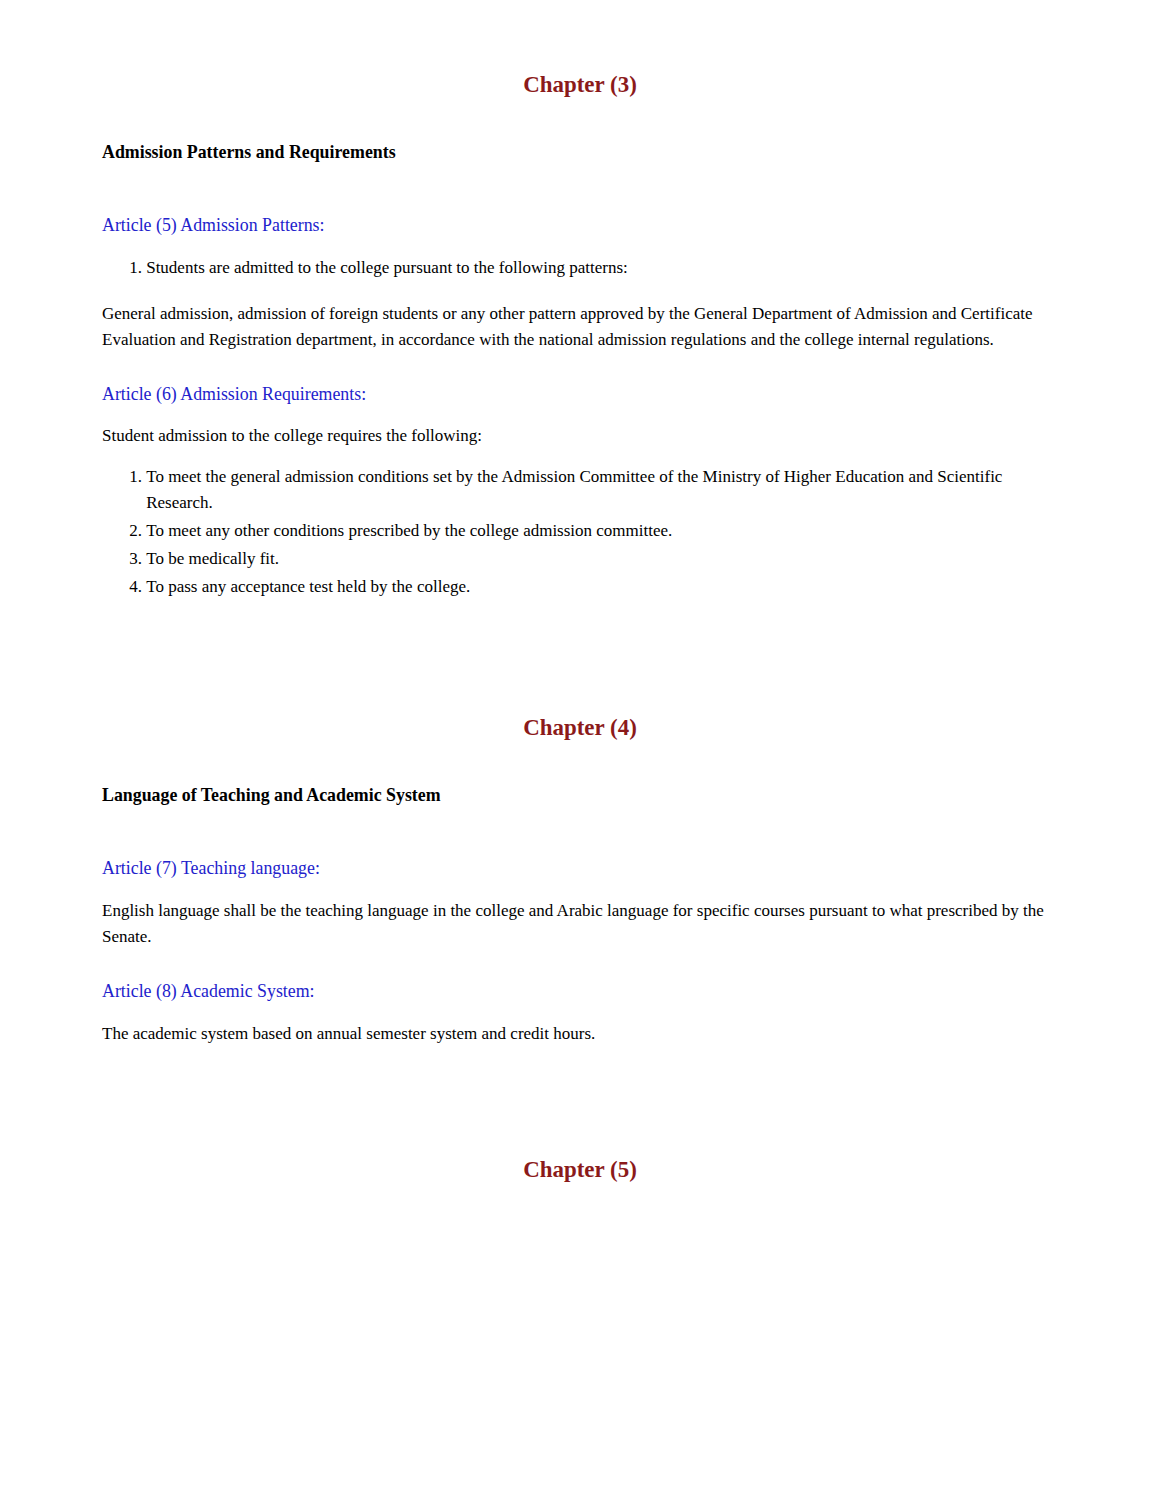Chapter (3)
Admission Patterns and Requirements
Article (5) Admission Patterns:
Students are admitted to the college pursuant to the following patterns:
General admission, admission of foreign students or any other pattern approved by the General Department of Admission and Certificate Evaluation and Registration department, in accordance with the national admission regulations and the college internal regulations.
Article (6) Admission Requirements:
Student admission to the college requires the following:
To meet the general admission conditions set by the Admission Committee of the Ministry of Higher Education and Scientific Research.
To meet any other conditions prescribed by the college admission committee.
To be medically fit.
To pass any acceptance test held by the college.
Chapter (4)
Language of Teaching and Academic System
Article (7) Teaching language:
English language shall be the teaching language in the college and Arabic language for specific courses pursuant to what prescribed by the Senate.
Article (8) Academic System:
The academic system based on annual semester system and credit hours.
Chapter (5)